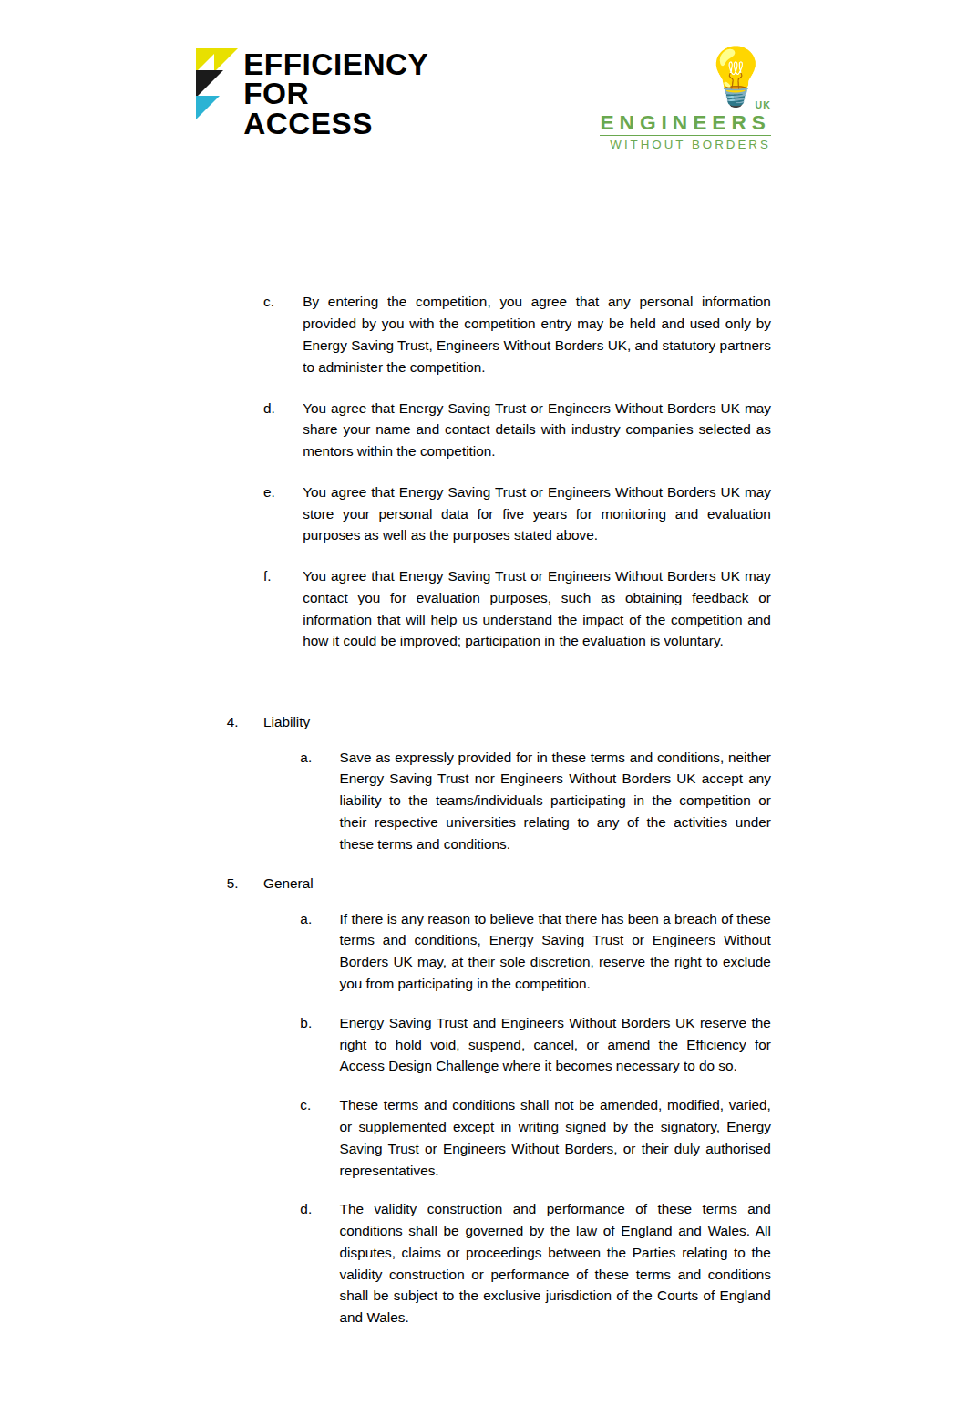Efficiency
for
Access
💡
UK
ENGINEERS
WITHOUT BORDERS
c. By entering the competition, you agree that any personal information provided by you with the competition entry may be held and used only by Energy Saving Trust, Engineers Without Borders UK, and statutory partners to administer the competition.
d. You agree that Energy Saving Trust or Engineers Without Borders UK may share your name and contact details with industry companies selected as mentors within the competition.
e. You agree that Energy Saving Trust or Engineers Without Borders UK may store your personal data for five years for monitoring and evaluation purposes as well as the purposes stated above.
f. You agree that Energy Saving Trust or Engineers Without Borders UK may contact you for evaluation purposes, such as obtaining feedback or information that will help us understand the impact of the competition and how it could be improved; participation in the evaluation is voluntary.
4. Liability
a. Save as expressly provided for in these terms and conditions, neither Energy Saving Trust nor Engineers Without Borders UK accept any liability to the teams/individuals participating in the competition or their respective universities relating to any of the activities under these terms and conditions.
5. General
a. If there is any reason to believe that there has been a breach of these terms and conditions, Energy Saving Trust or Engineers Without Borders UK may, at their sole discretion, reserve the right to exclude you from participating in the competition.
b. Energy Saving Trust and Engineers Without Borders UK reserve the right to hold void, suspend, cancel, or amend the Efficiency for Access Design Challenge where it becomes necessary to do so.
c. These terms and conditions shall not be amended, modified, varied, or supplemented except in writing signed by the signatory, Energy Saving Trust or Engineers Without Borders, or their duly authorised representatives.
d. The validity construction and performance of these terms and conditions shall be governed by the law of England and Wales. All disputes, claims or proceedings between the Parties relating to the validity construction or performance of these terms and conditions shall be subject to the exclusive jurisdiction of the Courts of England and Wales.